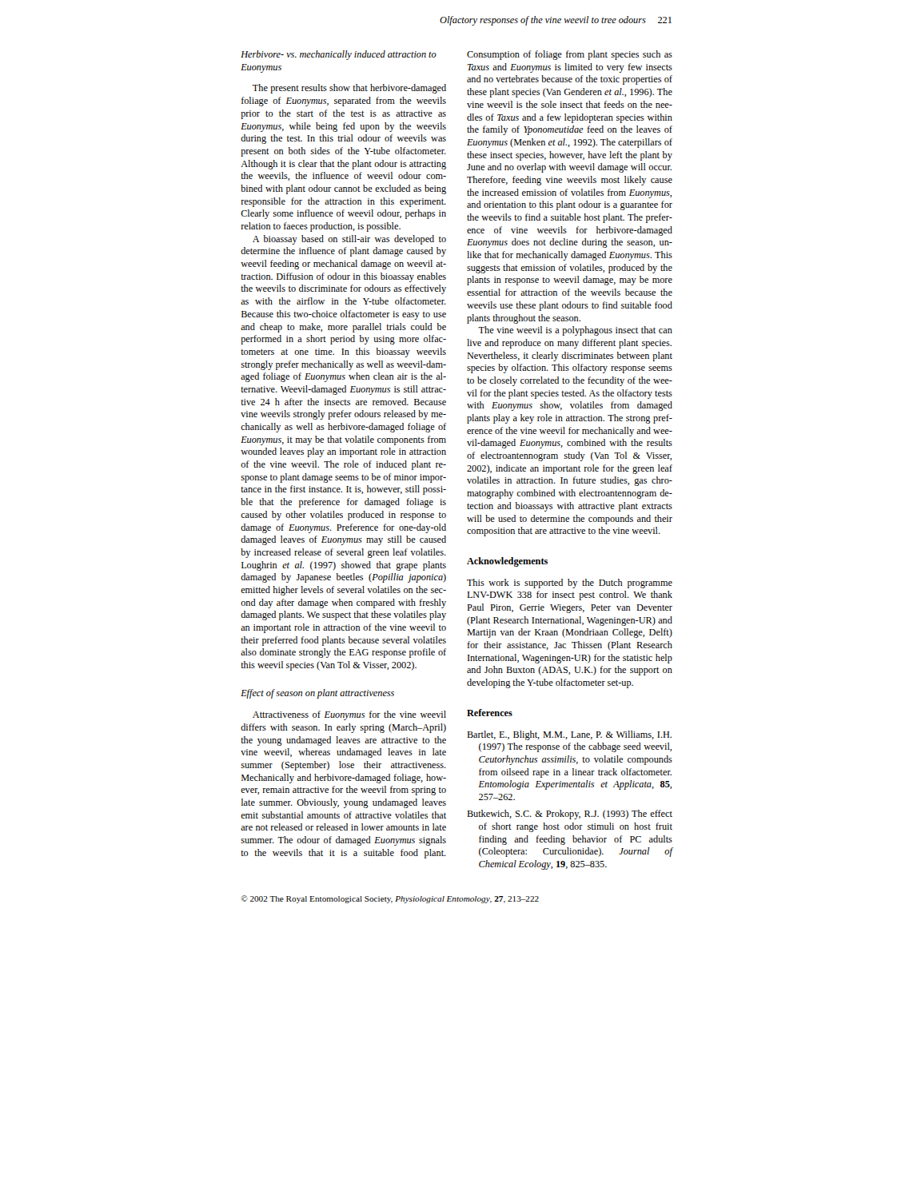Olfactory responses of the vine weevil to tree odours 221
Herbivore- vs. mechanically induced attraction to Euonymus
The present results show that herbivore-damaged foliage of Euonymus, separated from the weevils prior to the start of the test is as attractive as Euonymus, while being fed upon by the weevils during the test. In this trial odour of weevils was present on both sides of the Y-tube olfactometer. Although it is clear that the plant odour is attracting the weevils, the influence of weevil odour combined with plant odour cannot be excluded as being responsible for the attraction in this experiment. Clearly some influence of weevil odour, perhaps in relation to faeces production, is possible.
A bioassay based on still-air was developed to determine the influence of plant damage caused by weevil feeding or mechanical damage on weevil attraction. Diffusion of odour in this bioassay enables the weevils to discriminate for odours as effectively as with the airflow in the Y-tube olfactometer. Because this two-choice olfactometer is easy to use and cheap to make, more parallel trials could be performed in a short period by using more olfactometers at one time. In this bioassay weevils strongly prefer mechanically as well as weevil-damaged foliage of Euonymus when clean air is the alternative. Weevil-damaged Euonymus is still attractive 24 h after the insects are removed. Because vine weevils strongly prefer odours released by mechanically as well as herbivore-damaged foliage of Euonymus, it may be that volatile components from wounded leaves play an important role in attraction of the vine weevil. The role of induced plant response to plant damage seems to be of minor importance in the first instance. It is, however, still possible that the preference for damaged foliage is caused by other volatiles produced in response to damage of Euonymus. Preference for one-day-old damaged leaves of Euonymus may still be caused by increased release of several green leaf volatiles. Loughrin et al. (1997) showed that grape plants damaged by Japanese beetles (Popillia japonica) emitted higher levels of several volatiles on the second day after damage when compared with freshly damaged plants. We suspect that these volatiles play an important role in attraction of the vine weevil to their preferred food plants because several volatiles also dominate strongly the EAG response profile of this weevil species (Van Tol & Visser, 2002).
Effect of season on plant attractiveness
Attractiveness of Euonymus for the vine weevil differs with season. In early spring (March–April) the young undamaged leaves are attractive to the vine weevil, whereas undamaged leaves in late summer (September) lose their attractiveness. Mechanically and herbivore-damaged foliage, however, remain attractive for the weevil from spring to late summer. Obviously, young undamaged leaves emit substantial amounts of attractive volatiles that are not released or released in lower amounts in late summer. The odour of damaged Euonymus signals to the weevils that it is a suitable food plant. Consumption of foliage from plant species such as Taxus and Euonymus is limited to very few insects and no vertebrates because of the toxic properties of these plant species (Van Genderen et al., 1996). The vine weevil is the sole insect that feeds on the needles of Taxus and a few lepidopteran species within the family of Yponomeutidae feed on the leaves of Euonymus (Menken et al., 1992). The caterpillars of these insect species, however, have left the plant by June and no overlap with weevil damage will occur. Therefore, feeding vine weevils most likely cause the increased emission of volatiles from Euonymus, and orientation to this plant odour is a guarantee for the weevils to find a suitable host plant. The preference of vine weevils for herbivore-damaged Euonymus does not decline during the season, unlike that for mechanically damaged Euonymus. This suggests that emission of volatiles, produced by the plants in response to weevil damage, may be more essential for attraction of the weevils because the weevils use these plant odours to find suitable food plants throughout the season.
The vine weevil is a polyphagous insect that can live and reproduce on many different plant species. Nevertheless, it clearly discriminates between plant species by olfaction. This olfactory response seems to be closely correlated to the fecundity of the weevil for the plant species tested. As the olfactory tests with Euonymus show, volatiles from damaged plants play a key role in attraction. The strong preference of the vine weevil for mechanically and weevil-damaged Euonymus, combined with the results of electroantennogram study (Van Tol & Visser, 2002), indicate an important role for the green leaf volatiles in attraction. In future studies, gas chromatography combined with electroantennogram detection and bioassays with attractive plant extracts will be used to determine the compounds and their composition that are attractive to the vine weevil.
Acknowledgements
This work is supported by the Dutch programme LNV-DWK 338 for insect pest control. We thank Paul Piron, Gerrie Wiegers, Peter van Deventer (Plant Research International, Wageningen-UR) and Martijn van der Kraan (Mondriaan College, Delft) for their assistance, Jac Thissen (Plant Research International, Wageningen-UR) for the statistic help and John Buxton (ADAS, U.K.) for the support on developing the Y-tube olfactometer set-up.
References
Bartlet, E., Blight, M.M., Lane, P. & Williams, I.H. (1997) The response of the cabbage seed weevil, Ceutorhynchus assimilis, to volatile compounds from oilseed rape in a linear track olfactometer. Entomologia Experimentalis et Applicata, 85, 257–262.
Butkewich, S.C. & Prokopy, R.J. (1993) The effect of short range host odor stimuli on host fruit finding and feeding behavior of PC adults (Coleoptera: Curculionidae). Journal of Chemical Ecology, 19, 825–835.
© 2002 The Royal Entomological Society, Physiological Entomology, 27, 213–222